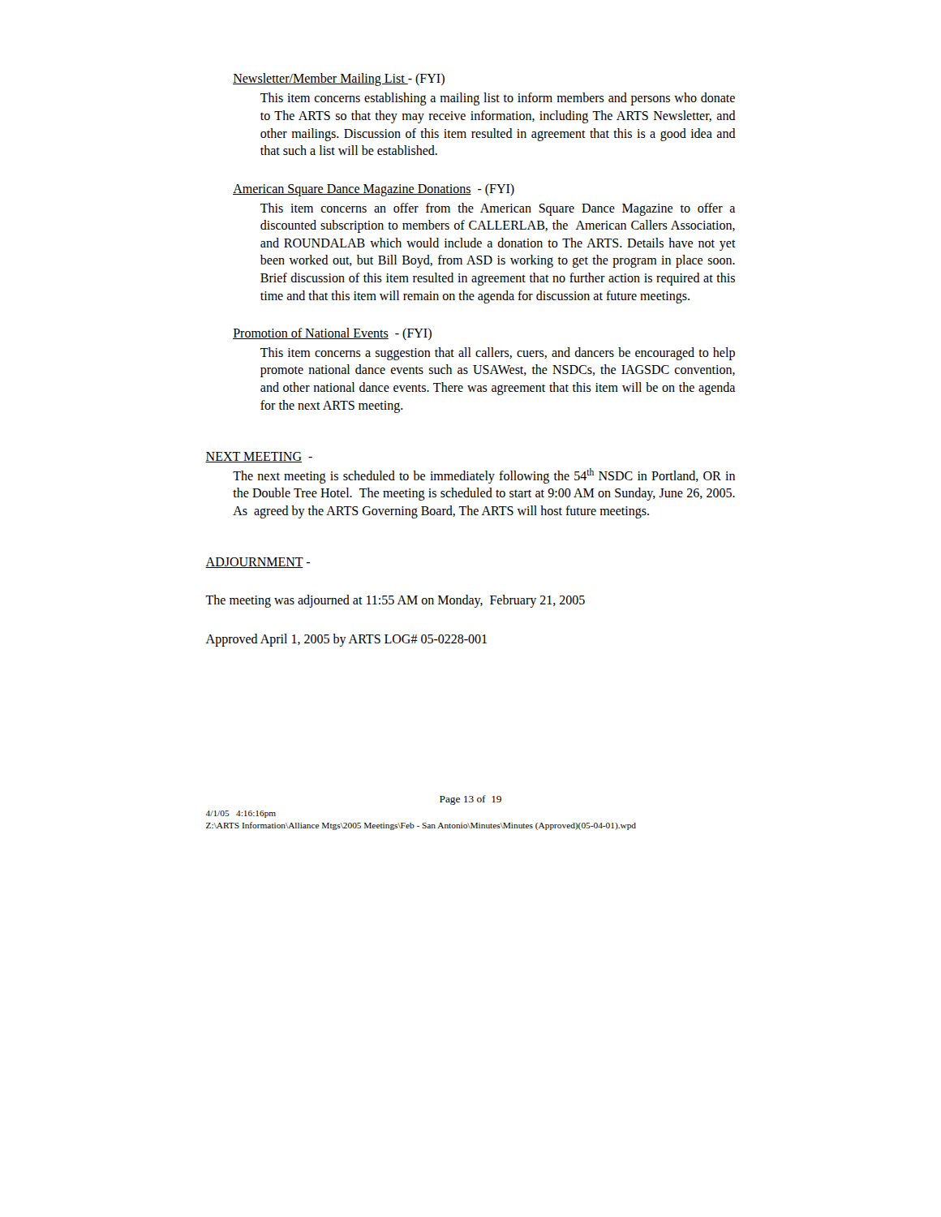Newsletter/Member Mailing List - (FYI)
This item concerns establishing a mailing list to inform members and persons who donate to The ARTS so that they may receive information, including The ARTS Newsletter, and other mailings. Discussion of this item resulted in agreement that this is a good idea and that such a list will be established.
American Square Dance Magazine Donations - (FYI)
This item concerns an offer from the American Square Dance Magazine to offer a discounted subscription to members of CALLERLAB, the American Callers Association, and ROUNDALAB which would include a donation to The ARTS. Details have not yet been worked out, but Bill Boyd, from ASD is working to get the program in place soon. Brief discussion of this item resulted in agreement that no further action is required at this time and that this item will remain on the agenda for discussion at future meetings.
Promotion of National Events - (FYI)
This item concerns a suggestion that all callers, cuers, and dancers be encouraged to help promote national dance events such as USAWest, the NSDCs, the IAGSDC convention, and other national dance events. There was agreement that this item will be on the agenda for the next ARTS meeting.
NEXT MEETING -
The next meeting is scheduled to be immediately following the 54th NSDC in Portland, OR in the Double Tree Hotel. The meeting is scheduled to start at 9:00 AM on Sunday, June 26, 2005. As agreed by the ARTS Governing Board, The ARTS will host future meetings.
ADJOURNMENT -
The meeting was adjourned at 11:55 AM on Monday, February 21, 2005
Approved April 1, 2005 by ARTS LOG# 05-0228-001
Page 13 of 19
4/1/05 4:16:16pm
Z:\ARTS Information\Alliance Mtgs\2005 Meetings\Feb - San Antonio\Minutes\Minutes (Approved)(05-04-01).wpd